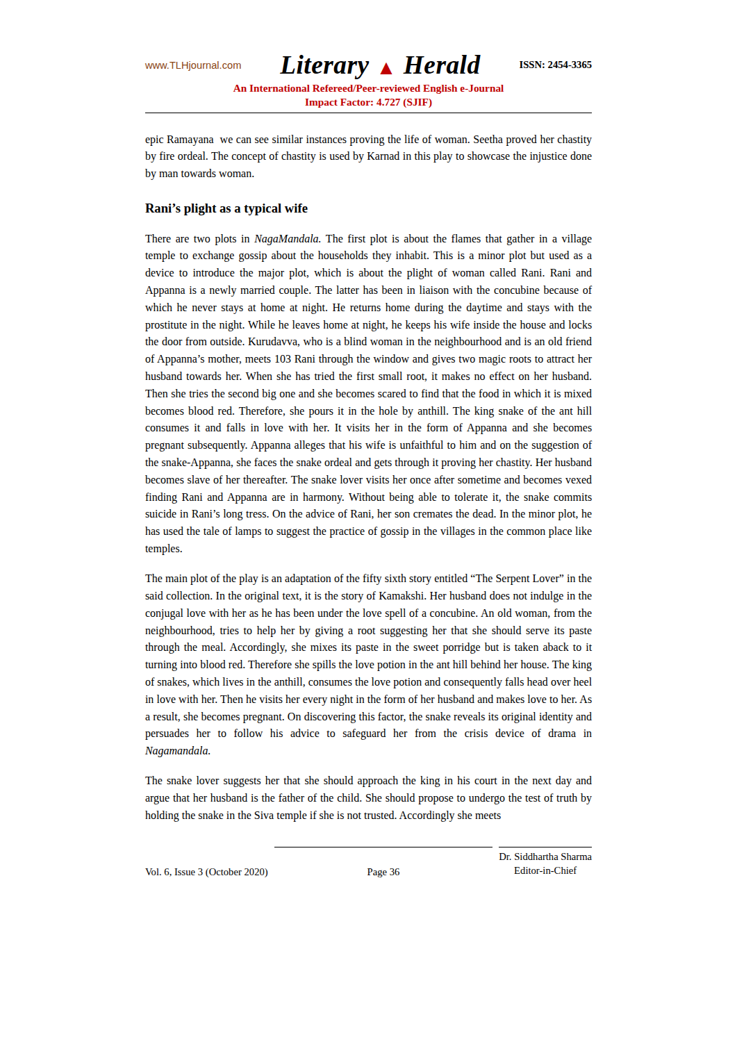www.TLHjournal.com
Literary ▲ Herald
ISSN: 2454-3365
An International Refereed/Peer-reviewed English e-Journal
Impact Factor: 4.727 (SJIF)
epic Ramayana we can see similar instances proving the life of woman. Seetha proved her chastity by fire ordeal. The concept of chastity is used by Karnad in this play to showcase the injustice done by man towards woman.
Rani’s plight as a typical wife
There are two plots in NagaMandala. The first plot is about the flames that gather in a village temple to exchange gossip about the households they inhabit. This is a minor plot but used as a device to introduce the major plot, which is about the plight of woman called Rani. Rani and Appanna is a newly married couple. The latter has been in liaison with the concubine because of which he never stays at home at night. He returns home during the daytime and stays with the prostitute in the night. While he leaves home at night, he keeps his wife inside the house and locks the door from outside. Kurudavva, who is a blind woman in the neighbourhood and is an old friend of Appanna’s mother, meets 103 Rani through the window and gives two magic roots to attract her husband towards her. When she has tried the first small root, it makes no effect on her husband. Then she tries the second big one and she becomes scared to find that the food in which it is mixed becomes blood red. Therefore, she pours it in the hole by anthill. The king snake of the ant hill consumes it and falls in love with her. It visits her in the form of Appanna and she becomes pregnant subsequently. Appanna alleges that his wife is unfaithful to him and on the suggestion of the snake-Appanna, she faces the snake ordeal and gets through it proving her chastity. Her husband becomes slave of her thereafter. The snake lover visits her once after sometime and becomes vexed finding Rani and Appanna are in harmony. Without being able to tolerate it, the snake commits suicide in Rani’s long tress. On the advice of Rani, her son cremates the dead. In the minor plot, he has used the tale of lamps to suggest the practice of gossip in the villages in the common place like temples.
The main plot of the play is an adaptation of the fifty sixth story entitled “The Serpent Lover” in the said collection. In the original text, it is the story of Kamakshi. Her husband does not indulge in the conjugal love with her as he has been under the love spell of a concubine. An old woman, from the neighbourhood, tries to help her by giving a root suggesting her that she should serve its paste through the meal. Accordingly, she mixes its paste in the sweet porridge but is taken aback to it turning into blood red. Therefore she spills the love potion in the ant hill behind her house. The king of snakes, which lives in the anthill, consumes the love potion and consequently falls head over heel in love with her. Then he visits her every night in the form of her husband and makes love to her. As a result, she becomes pregnant. On discovering this factor, the snake reveals its original identity and persuades her to follow his advice to safeguard her from the crisis device of drama in Nagamandala.
The snake lover suggests her that she should approach the king in his court in the next day and argue that her husband is the father of the child. She should propose to undergo the test of truth by holding the snake in the Siva temple if she is not trusted. Accordingly she meets
Vol. 6, Issue 3 (October 2020)
Page 36
Dr. Siddhartha Sharma
Editor-in-Chief